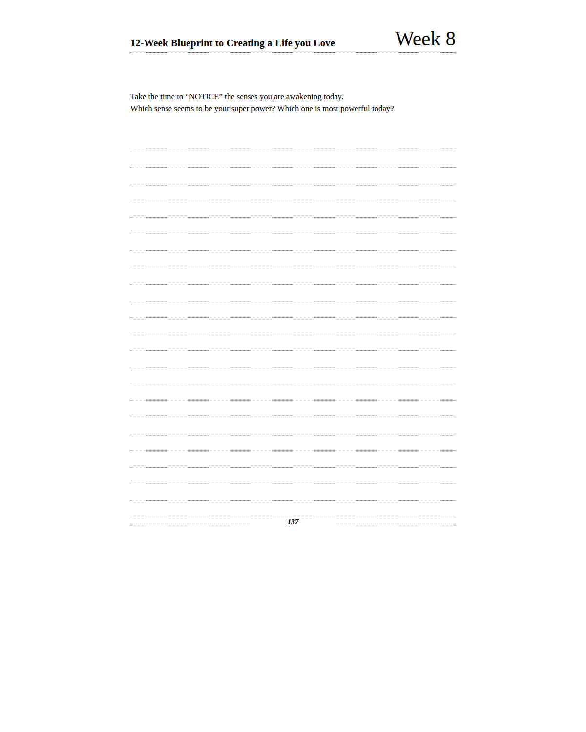12-Week Blueprint to Creating a Life you Love
Week 8
Take the time to “NOTICE” the senses you are awakening today.
Which sense seems to be your super power? Which one is most powerful today?
137